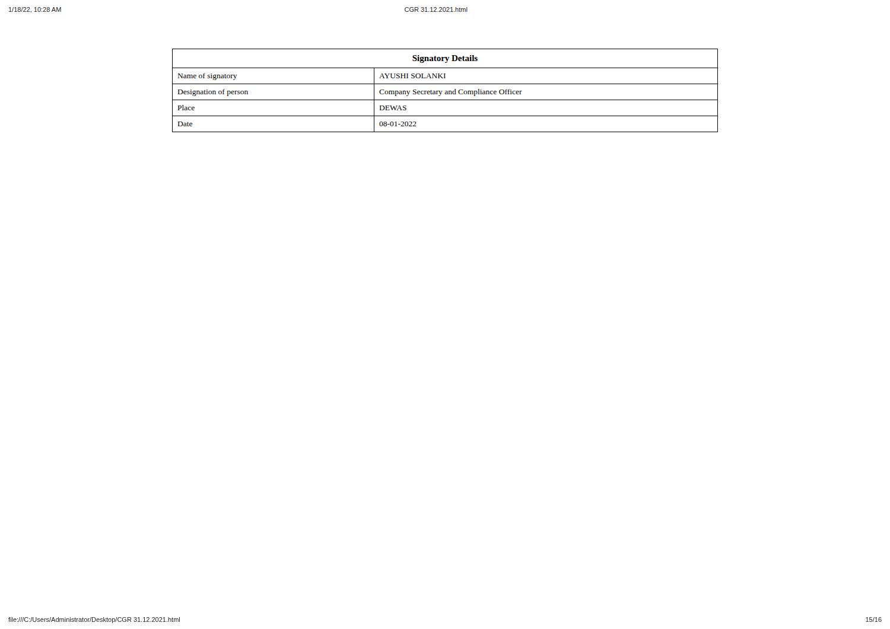1/18/22, 10:28 AM
CGR 31.12.2021.html
| Signatory Details |
| --- |
| Name of signatory | AYUSHI SOLANKI |
| Designation of person | Company Secretary and Compliance Officer |
| Place | DEWAS |
| Date | 08-01-2022 |
file:///C:/Users/Administrator/Desktop/CGR 31.12.2021.html
15/16